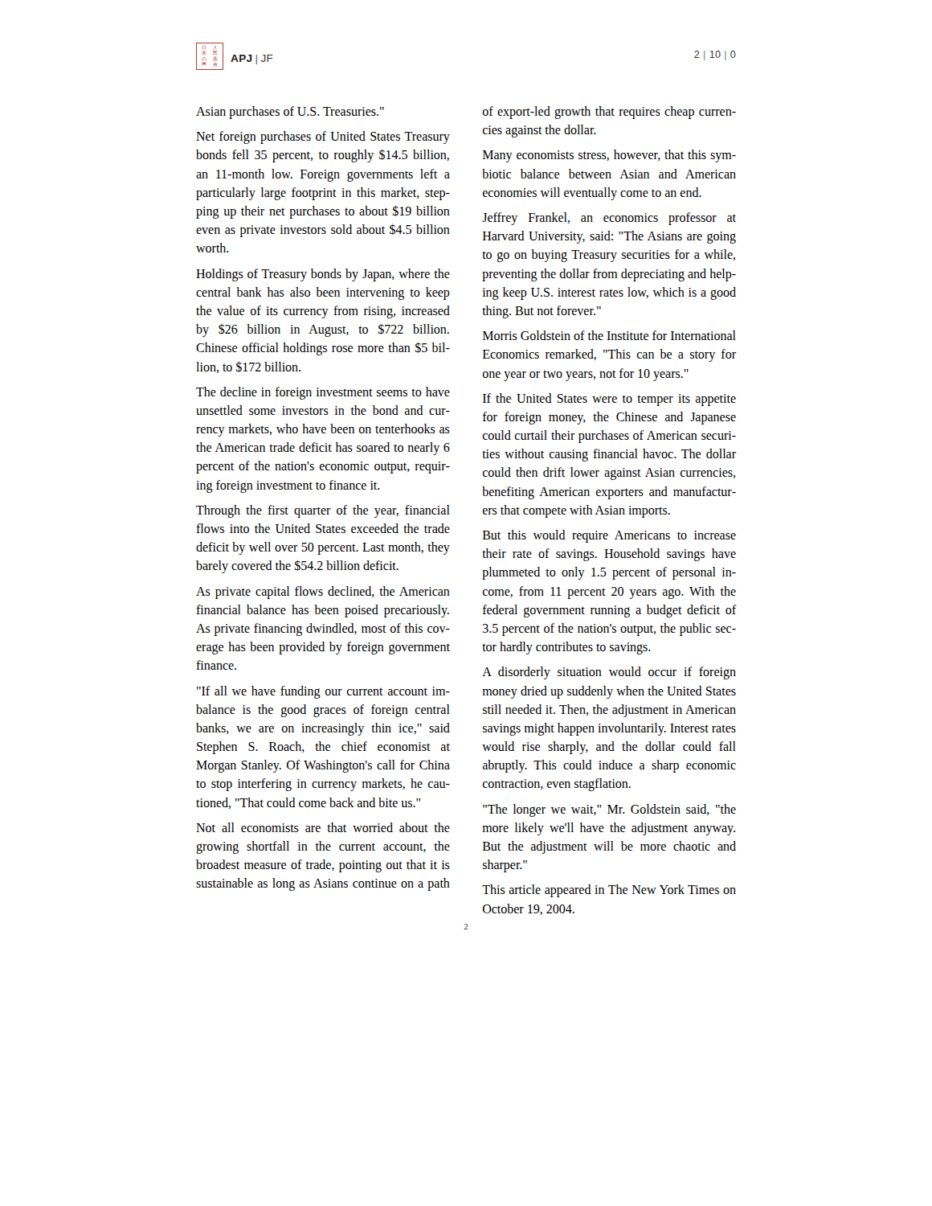日人 本民 の焦 声点
APJ|JF
2|10|0
Asian purchases of U.S. Treasuries."
Net foreign purchases of United States Treasury bonds fell 35 percent, to roughly $14.5 billion, an 11-month low. Foreign governments left a particularly large footprint in this market, stepping up their net purchases to about $19 billion even as private investors sold about $4.5 billion worth.
Holdings of Treasury bonds by Japan, where the central bank has also been intervening to keep the value of its currency from rising, increased by $26 billion in August, to $722 billion. Chinese official holdings rose more than $5 billion, to $172 billion.
The decline in foreign investment seems to have unsettled some investors in the bond and currency markets, who have been on tenterhooks as the American trade deficit has soared to nearly 6 percent of the nation's economic output, requiring foreign investment to finance it.
Through the first quarter of the year, financial flows into the United States exceeded the trade deficit by well over 50 percent. Last month, they barely covered the $54.2 billion deficit.
As private capital flows declined, the American financial balance has been poised precariously. As private financing dwindled, most of this coverage has been provided by foreign government finance.
"If all we have funding our current account imbalance is the good graces of foreign central banks, we are on increasingly thin ice," said Stephen S. Roach, the chief economist at Morgan Stanley. Of Washington's call for China to stop interfering in currency markets, he cautioned, "That could come back and bite us."
Not all economists are that worried about the growing shortfall in the current account, the broadest measure of trade, pointing out that it is sustainable as long as Asians continue on a path of export-led growth that requires cheap currencies against the dollar.
Many economists stress, however, that this symbiotic balance between Asian and American economies will eventually come to an end.
Jeffrey Frankel, an economics professor at Harvard University, said: "The Asians are going to go on buying Treasury securities for a while, preventing the dollar from depreciating and helping keep U.S. interest rates low, which is a good thing. But not forever."
Morris Goldstein of the Institute for International Economics remarked, "This can be a story for one year or two years, not for 10 years."
If the United States were to temper its appetite for foreign money, the Chinese and Japanese could curtail their purchases of American securities without causing financial havoc. The dollar could then drift lower against Asian currencies, benefiting American exporters and manufacturers that compete with Asian imports.
But this would require Americans to increase their rate of savings. Household savings have plummeted to only 1.5 percent of personal income, from 11 percent 20 years ago. With the federal government running a budget deficit of 3.5 percent of the nation's output, the public sector hardly contributes to savings.
A disorderly situation would occur if foreign money dried up suddenly when the United States still needed it. Then, the adjustment in American savings might happen involuntarily. Interest rates would rise sharply, and the dollar could fall abruptly. This could induce a sharp economic contraction, even stagflation.
"The longer we wait," Mr. Goldstein said, "the more likely we'll have the adjustment anyway. But the adjustment will be more chaotic and sharper."
This article appeared in The New York Times on October 19, 2004.
2